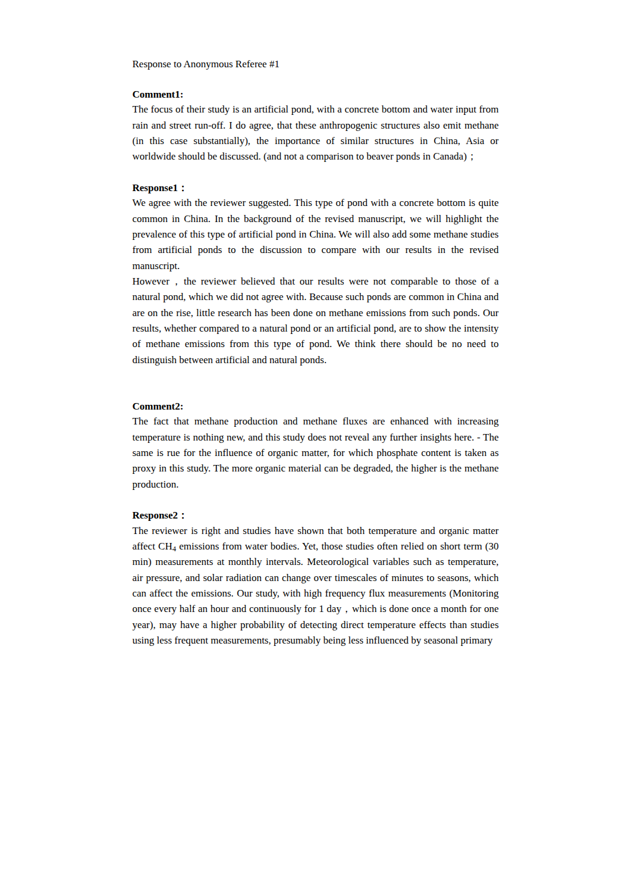Response to Anonymous Referee #1
Comment1:
The focus of their study is an artificial pond, with a concrete bottom and water input from rain and street run-off. I do agree, that these anthropogenic structures also emit methane (in this case substantially), the importance of similar structures in China, Asia or worldwide should be discussed. (and not a comparison to beaver ponds in Canada)；
Response1：
We agree with the reviewer suggested. This type of pond with a concrete bottom is quite common in China. In the background of the revised manuscript, we will highlight the prevalence of this type of artificial pond in China. We will also add some methane studies from artificial ponds to the discussion to compare with our results in the revised manuscript.
However，the reviewer believed that our results were not comparable to those of a natural pond, which we did not agree with. Because such ponds are common in China and are on the rise, little research has been done on methane emissions from such ponds. Our results, whether compared to a natural pond or an artificial pond, are to show the intensity of methane emissions from this type of pond. We think there should be no need to distinguish between artificial and natural ponds.
Comment2:
The fact that methane production and methane fluxes are enhanced with increasing temperature is nothing new, and this study does not reveal any further insights here. - The same is rue for the influence of organic matter, for which phosphate content is taken as proxy in this study. The more organic material can be degraded, the higher is the methane production.
Response2：
The reviewer is right and studies have shown that both temperature and organic matter affect CH4 emissions from water bodies. Yet, those studies often relied on short term (30 min) measurements at monthly intervals. Meteorological variables such as temperature, air pressure, and solar radiation can change over timescales of minutes to seasons, which can affect the emissions. Our study, with high frequency flux measurements (Monitoring once every half an hour and continuously for 1 day，which is done once a month for one year), may have a higher probability of detecting direct temperature effects than studies using less frequent measurements, presumably being less influenced by seasonal primary